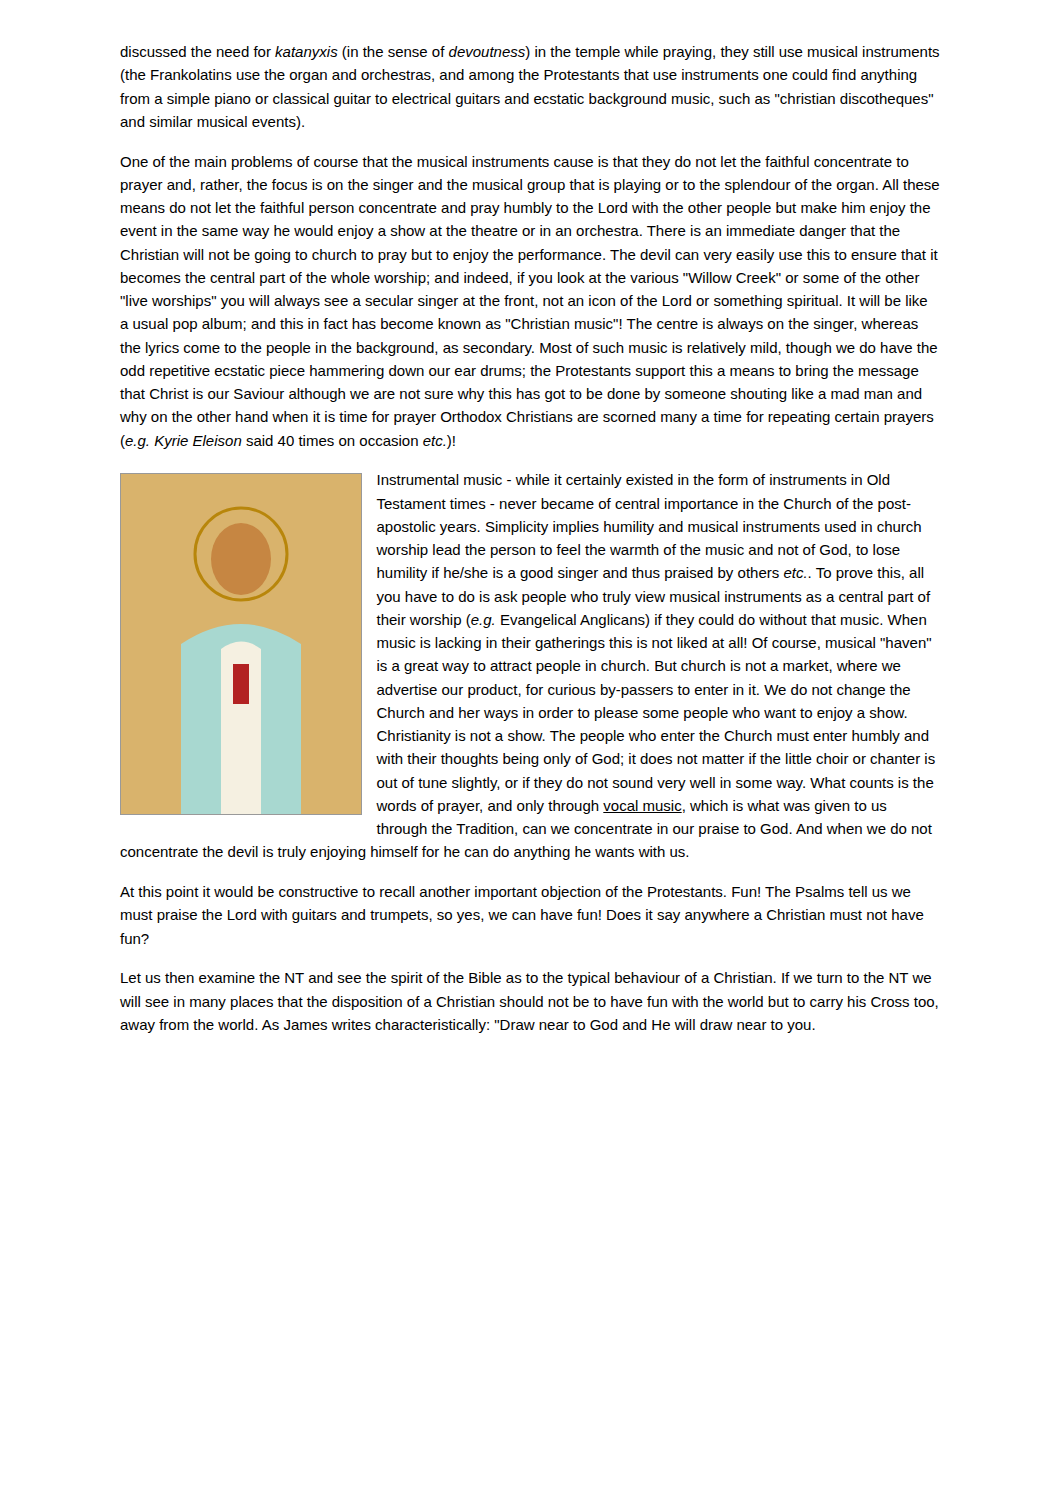discussed the need for katanyxis (in the sense of devoutness) in the temple while praying, they still use musical instruments (the Frankolatins use the organ and orchestras, and among the Protestants that use instruments one could find anything from a simple piano or classical guitar to electrical guitars and ecstatic background music, such as "christian discotheques" and similar musical events).
One of the main problems of course that the musical instruments cause is that they do not let the faithful concentrate to prayer and, rather, the focus is on the singer and the musical group that is playing or to the splendour of the organ. All these means do not let the faithful person concentrate and pray humbly to the Lord with the other people but make him enjoy the event in the same way he would enjoy a show at the theatre or in an orchestra. There is an immediate danger that the Christian will not be going to church to pray but to enjoy the performance. The devil can very easily use this to ensure that it becomes the central part of the whole worship; and indeed, if you look at the various "Willow Creek" or some of the other "live worships" you will always see a secular singer at the front, not an icon of the Lord or something spiritual. It will be like a usual pop album; and this in fact has become known as "Christian music"! The centre is always on the singer, whereas the lyrics come to the people in the background, as secondary. Most of such music is relatively mild, though we do have the odd repetitive ecstatic piece hammering down our ear drums; the Protestants support this a means to bring the message that Christ is our Saviour although we are not sure why this has got to be done by someone shouting like a mad man and why on the other hand when it is time for prayer Orthodox Christians are scorned many a time for repeating certain prayers (e.g. Kyrie Eleison said 40 times on occasion etc.)!
Instrumental music - while it certainly existed in the form of instruments in Old Testament times - never became of central importance in the Church of the post-apostolic years. Simplicity implies humility and musical instruments used in church worship lead the person to feel the warmth of the music and not of God, to lose humility if he/she is a good singer and thus praised by others etc.. To prove this, all you have to do is ask people who truly view musical instruments as a central part of their worship (e.g. Evangelical Anglicans) if they could do without that music. When music is lacking in their gatherings this is not liked at all! Of course, musical "haven" is a great way to attract people in church. But church is not a market, where we advertise our product, for curious by-passers to enter in it. We do not change the Church and her ways in order to please some people who want to enjoy a show. Christianity is not a show. The people who enter the Church must enter humbly and with their thoughts being only of God; it does not matter if the little choir or chanter is out of tune slightly, or if they do not sound very well in some way. What counts is the words of prayer, and only through vocal music, which is what was given to us through the Tradition, can we concentrate in our praise to God. And when we do not concentrate the devil is truly enjoying himself for he can do anything he wants with us.
At this point it would be constructive to recall another important objection of the Protestants. Fun! The Psalms tell us we must praise the Lord with guitars and trumpets, so yes, we can have fun! Does it say anywhere a Christian must not have fun?
Let us then examine the NT and see the spirit of the Bible as to the typical behaviour of a Christian. If we turn to the NT we will see in many places that the disposition of a Christian should not be to have fun with the world but to carry his Cross too, away from the world. As James writes characteristically: "Draw near to God and He will draw near to you.